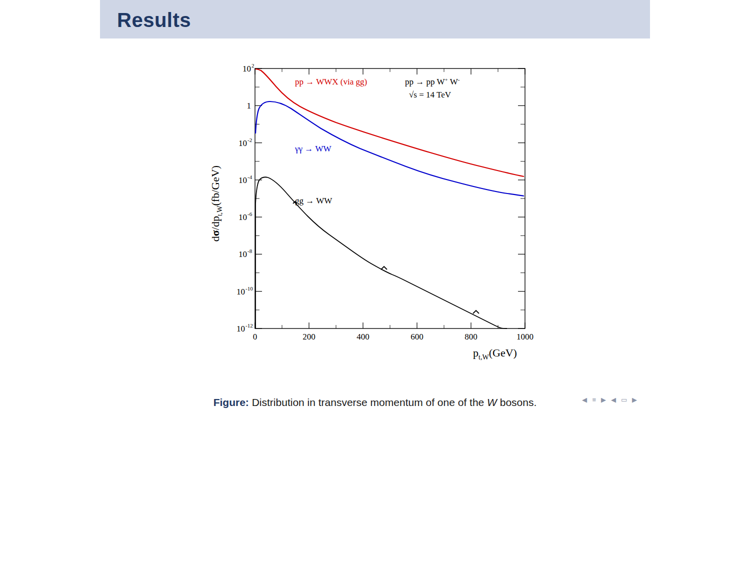Results
10 2 1 10 -2 10 -4 10 -6 10 -8 10 -10 10 -12 0 200 400 600 800 1000 dσ/dpt,W(fb/GeV) pt,W(GeV) pp → WWX (via gg) γγ → WW gg → WW pp → pp W+ W- √s = 14 TeV
Figure: Distribution in transverse momentum of one of the W bosons.
◀≡▶◀▭▶